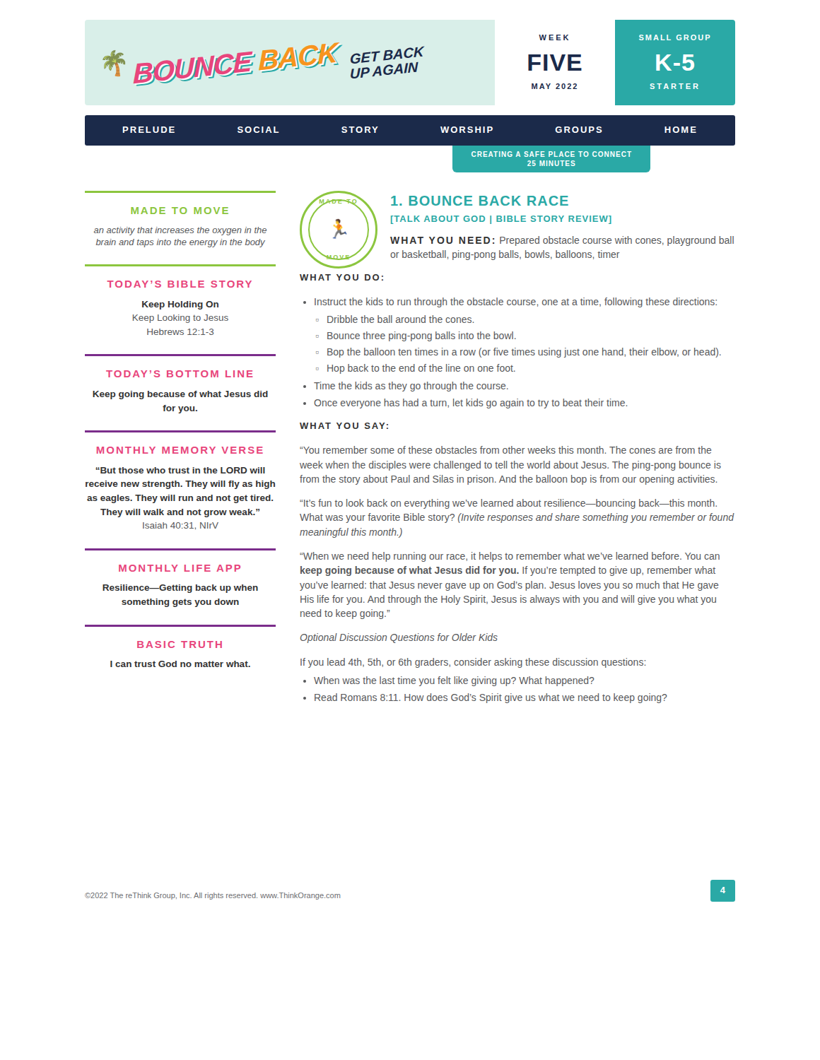🌴 Bounce Back Get Back
Up Again
WEEK
FIVE
MAY 2022
SMALL GROUP
K-5
STARTER
PRELUDE SOCIAL STORY WORSHIP GROUPS HOME
CREATING A SAFE PLACE TO CONNECT
25 MINUTES
MADE TO MOVE
an activity that increases the oxygen in the brain and taps into the energy in the body
TODAY’S BIBLE STORY
Keep Holding On
Keep Looking to Jesus
Hebrews 12:1-3
TODAY’S BOTTOM LINE
Keep going because of what Jesus did for you.
MONTHLY MEMORY VERSE
“But those who trust in the LORD will receive new strength. They will fly as high as eagles. They will run and not get tired. They will walk and not grow weak.”
Isaiah 40:31, NIrV
MONTHLY LIFE APP
Resilience—Getting back up when something gets you down
BASIC TRUTH
I can trust God no matter what.
MADE TO
🏃
MOVE
1. BOUNCE BACK RACE
[TALK ABOUT GOD | BIBLE STORY REVIEW]
WHAT YOU NEED: Prepared obstacle course with cones, playground ball or basketball, ping-pong balls, bowls, balloons, timer
WHAT YOU DO:
Instruct the kids to run through the obstacle course, one at a time, following these directions:
Dribble the ball around the cones.
Bounce three ping-pong balls into the bowl.
Bop the balloon ten times in a row (or five times using just one hand, their elbow, or head).
Hop back to the end of the line on one foot.
Time the kids as they go through the course.
Once everyone has had a turn, let kids go again to try to beat their time.
WHAT YOU SAY:
“You remember some of these obstacles from other weeks this month. The cones are from the week when the disciples were challenged to tell the world about Jesus. The ping-pong bounce is from the story about Paul and Silas in prison. And the balloon bop is from our opening activities.
“It’s fun to look back on everything we’ve learned about resilience—bouncing back—this month. What was your favorite Bible story? (Invite responses and share something you remember or found meaningful this month.)
“When we need help running our race, it helps to remember what we’ve learned before. You can keep going because of what Jesus did for you. If you’re tempted to give up, remember what you’ve learned: that Jesus never gave up on God’s plan. Jesus loves you so much that He gave His life for you. And through the Holy Spirit, Jesus is always with you and will give you what you need to keep going.”
Optional Discussion Questions for Older Kids
If you lead 4th, 5th, or 6th graders, consider asking these discussion questions:
When was the last time you felt like giving up? What happened?
Read Romans 8:11. How does God’s Spirit give us what we need to keep going?
©2022 The reThink Group, Inc. All rights reserved. www.ThinkOrange.com
4